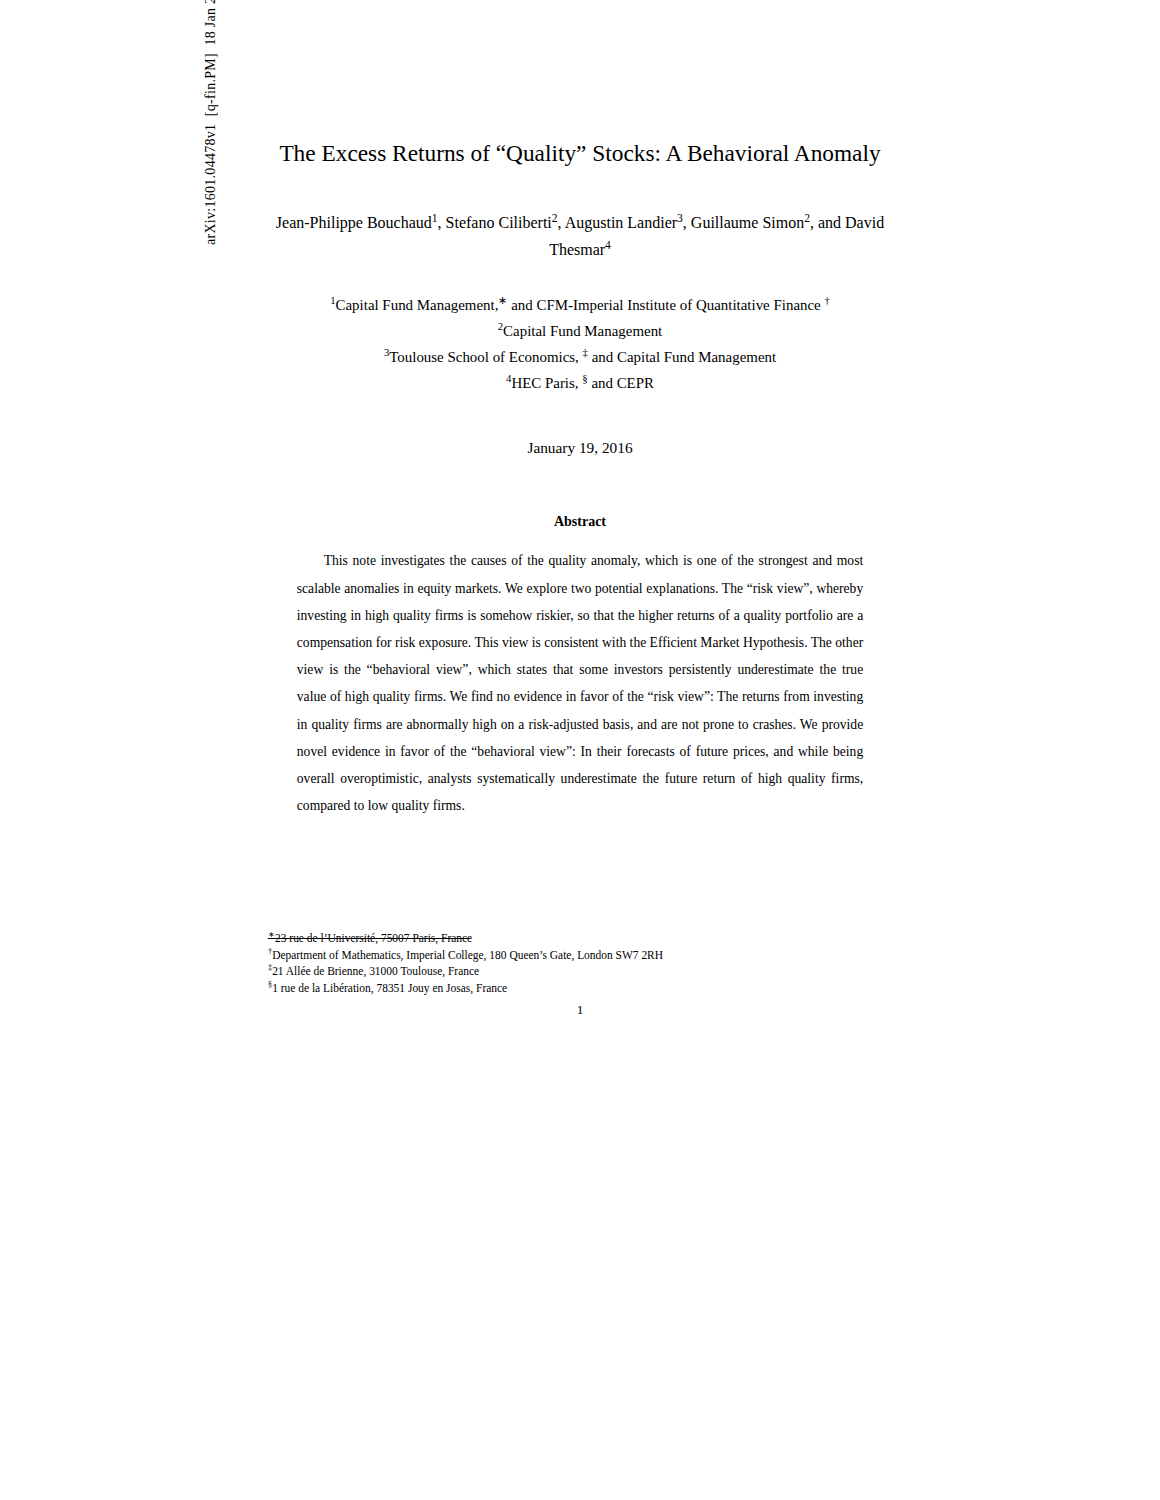arXiv:1601.04478v1 [q-fin.PM] 18 Jan 2016
The Excess Returns of “Quality” Stocks: A Behavioral Anomaly
Jean-Philippe Bouchaud1, Stefano Ciliberti2, Augustin Landier3, Guillaume Simon2, and David
Thesmar4
1Capital Fund Management,∗ and CFM-Imperial Institute of Quantitative Finance †
2Capital Fund Management
3Toulouse School of Economics, ‡ and Capital Fund Management
4HEC Paris, § and CEPR
January 19, 2016
Abstract
This note investigates the causes of the quality anomaly, which is one of the strongest and most scalable anomalies in equity markets. We explore two potential explanations. The “risk view”, whereby investing in high quality firms is somehow riskier, so that the higher returns of a quality portfolio are a compensation for risk exposure. This view is consistent with the Efficient Market Hypothesis. The other view is the “behavioral view”, which states that some investors persistently underestimate the true value of high quality firms. We find no evidence in favor of the “risk view”: The returns from investing in quality firms are abnormally high on a risk-adjusted basis, and are not prone to crashes. We provide novel evidence in favor of the “behavioral view”: In their forecasts of future prices, and while being overall overoptimistic, analysts systematically underestimate the future return of high quality firms, compared to low quality firms.
∗23 rue de l’Université, 75007 Paris, France
†Department of Mathematics, Imperial College, 180 Queen’s Gate, London SW7 2RH
‡21 Allée de Brienne, 31000 Toulouse, France
§1 rue de la Libération, 78351 Jouy en Josas, France
1